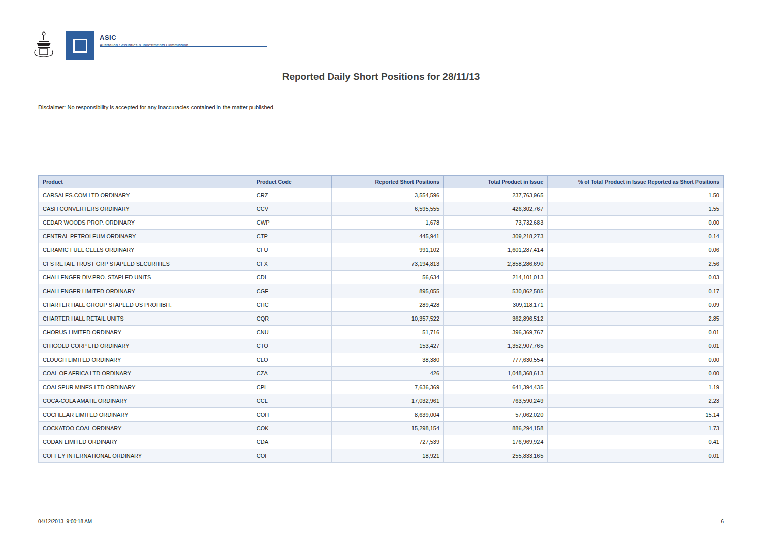ASIC
Australian Securities & Investments Commission
Reported Daily Short Positions for 28/11/13
Disclaimer: No responsibility is accepted for any inaccuracies contained in the matter published.
| Product | Product Code | Reported Short Positions | Total Product in Issue | % of Total Product in Issue Reported as Short Positions |
| --- | --- | --- | --- | --- |
| CARSALES.COM LTD ORDINARY | CRZ | 3,554,596 | 237,763,965 | 1.50 |
| CASH CONVERTERS ORDINARY | CCV | 6,595,555 | 426,302,767 | 1.55 |
| CEDAR WOODS PROP. ORDINARY | CWP | 1,678 | 73,732,683 | 0.00 |
| CENTRAL PETROLEUM ORDINARY | CTP | 445,941 | 309,218,273 | 0.14 |
| CERAMIC FUEL CELLS ORDINARY | CFU | 991,102 | 1,601,287,414 | 0.06 |
| CFS RETAIL TRUST GRP STAPLED SECURITIES | CFX | 73,194,813 | 2,858,286,690 | 2.56 |
| CHALLENGER DIV.PRO. STAPLED UNITS | CDI | 56,634 | 214,101,013 | 0.03 |
| CHALLENGER LIMITED ORDINARY | CGF | 895,055 | 530,862,585 | 0.17 |
| CHARTER HALL GROUP STAPLED US PROHIBIT. | CHC | 289,428 | 309,118,171 | 0.09 |
| CHARTER HALL RETAIL UNITS | CQR | 10,357,522 | 362,896,512 | 2.85 |
| CHORUS LIMITED ORDINARY | CNU | 51,716 | 396,369,767 | 0.01 |
| CITIGOLD CORP LTD ORDINARY | CTO | 153,427 | 1,352,907,765 | 0.01 |
| CLOUGH LIMITED ORDINARY | CLO | 38,380 | 777,630,554 | 0.00 |
| COAL OF AFRICA LTD ORDINARY | CZA | 426 | 1,048,368,613 | 0.00 |
| COALSPUR MINES LTD ORDINARY | CPL | 7,636,369 | 641,394,435 | 1.19 |
| COCA-COLA AMATIL ORDINARY | CCL | 17,032,961 | 763,590,249 | 2.23 |
| COCHLEAR LIMITED ORDINARY | COH | 8,639,004 | 57,062,020 | 15.14 |
| COCKATOO COAL ORDINARY | COK | 15,298,154 | 886,294,158 | 1.73 |
| CODAN LIMITED ORDINARY | CDA | 727,539 | 176,969,924 | 0.41 |
| COFFEY INTERNATIONAL ORDINARY | COF | 18,921 | 255,833,165 | 0.01 |
04/12/2013 9:00:18 AM
6